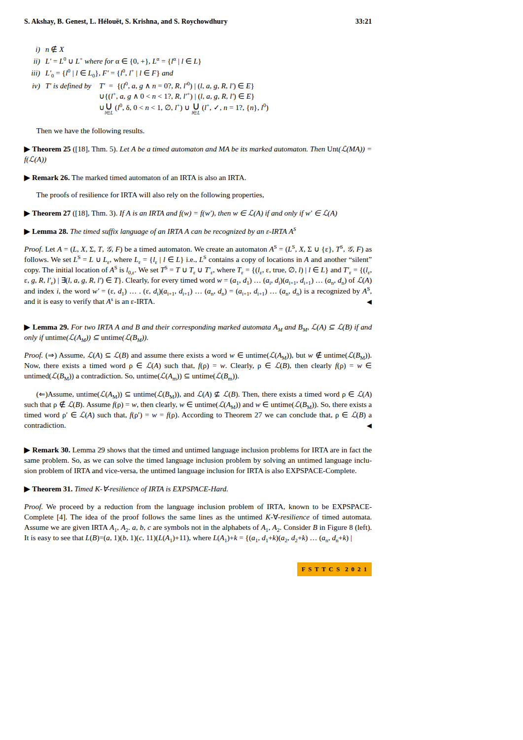S. Akshay, B. Genest, L. Hélouët, S. Krishna, and S. Roychowdhury
33:21
i) n ∉ X
ii) L′ = L0 ∪ L+ where for α ∈ {0, +}, Lα = {lα | l ∈ L}
iii) L′0 = {l0 | l ∈ L0}, F′ = {l0, l+ | l ∈ F} and
iv) T′ is defined by
T′ = {(l0, a, g ∧ n = 0?, R, l′0) | (l, a, g, R, l′) ∈ E}
∪{(l+, a, g ∧ 0 < n < 1?, R, l′+) | (l, a, g, R, l′) ∈ E}
∪∪l∈L (l0, δ, 0 < n < 1, ∅, l+) ∪ ∪l∈L (l+, ✓, n = 1?, {n}, l0)
Then we have the following results.
▶ Theorem 25 ([18], Thm. 5). Let A be a timed automaton and MA be its marked automaton. Then Unt(ℒ(MA)) = f(ℒ(A))
▶ Remark 26. The marked timed automaton of an IRTA is also an IRTA.
The proofs of resilience for IRTA will also rely on the following properties,
▶ Theorem 27 ([18], Thm. 3). If A is an IRTA and f(w) = f(w′), then w ∈ ℒ(A) if and only if w′ ∈ ℒ(A)
▶ Lemma 28. The timed suffix language of an IRTA A can be recognized by an ε-IRTA AS
Proof. Let A = (L, X, Σ, T, 𝒢, F) be a timed automaton. We create an automaton AS = (LS, X, Σ ∪ {ε}, TS, 𝒢, F) as follows. We set LS = L ∪ Lε, where Lε = {lε | l ∈ L} i.e., LS contains a copy of locations in A and another “silent” copy. The initial location of AS is l0,ε. We set TS = T ∪ Tε ∪ T′ε, where Tε = {(lε, ε, true, ∅, l) | l ∈ L} and T′ε = {(lε, ε, g, R, l′ε) | ∃(l, a, g, R, l′) ∈ T}. Clearly, for every timed word w = (a1, d1) … (ai, di)(ai+1, di+1) … (an, dn) of ℒ(A) and index i, the word w′ = (ε, d1) … . (ε, di)(ai+1, di+1) … (an, dn) = (ai+1, di+1) … (an, dn) is a recognized by AS, and it is easy to verify that As is an ε-IRTA.
▶ Lemma 29. For two IRTA A and B and their corresponding marked automata AM and BM, ℒ(A) ⊆ ℒ(B) if and only if untime(ℒ(AM)) ⊆ untime(ℒ(BM)).
Proof. (⇒) Assume, ℒ(A) ⊆ ℒ(B) and assume there exists a word w ∈ untime(ℒ(AM)), but w ∉ untime(ℒ(BM)). Now, there exists a timed word ρ ∈ ℒ(A) such that, f(ρ) = w. Clearly, ρ ∈ ℒ(B), then clearly f(ρ) = w ∈ untimed(ℒ(BM)) a contradiction. So, untime(ℒ(Am)) ⊆ untime(ℒ(Bm)).
(⇐)Assume, untime(ℒ(AM)) ⊆ untime(ℒ(BM)), and ℒ(A) ⊈ ℒ(B). Then, there exists a timed word ρ ∈ ℒ(A) such that ρ ∉ ℒ(B). Assume f(ρ) = w, then clearly, w ∈ untime(ℒ(AM)) and w ∈ untime(ℒ(BM)). So, there exists a timed word ρ′ ∈ ℒ(A) such that, f(ρ′) = w = f(ρ). According to Theorem 27 we can conclude that, ρ ∈ ℒ(B) a contradiction.
▶ Remark 30. Lemma 29 shows that the timed and untimed language inclusion problems for IRTA are in fact the same problem. So, as we can solve the timed language inclusion problem by solving an untimed language inclusion problem of IRTA and vice-versa, the untimed language inclusion for IRTA is also EXPSPACE-Complete.
▶ Theorem 31. Timed K-∀-resilience of IRTA is EXPSPACE-Hard.
Proof. We proceed by a reduction from the language inclusion problem of IRTA, known to be EXPSPACE-Complete [4]. The idea of the proof follows the same lines as the untimed K-∀-resilience of timed automata. Assume we are given IRTA A1, A2. a, b, c are symbols not in the alphabets of A1, A2. Consider B in Figure 8 (left). It is easy to see that L(B)=(a, 1)(b, 1)(c, 11)(L(A1)+11), where L(A1)+k = {(a1, d1+k)(a2, d2+k) … (an, dn+k) |
F S T T C S 2 0 2 1